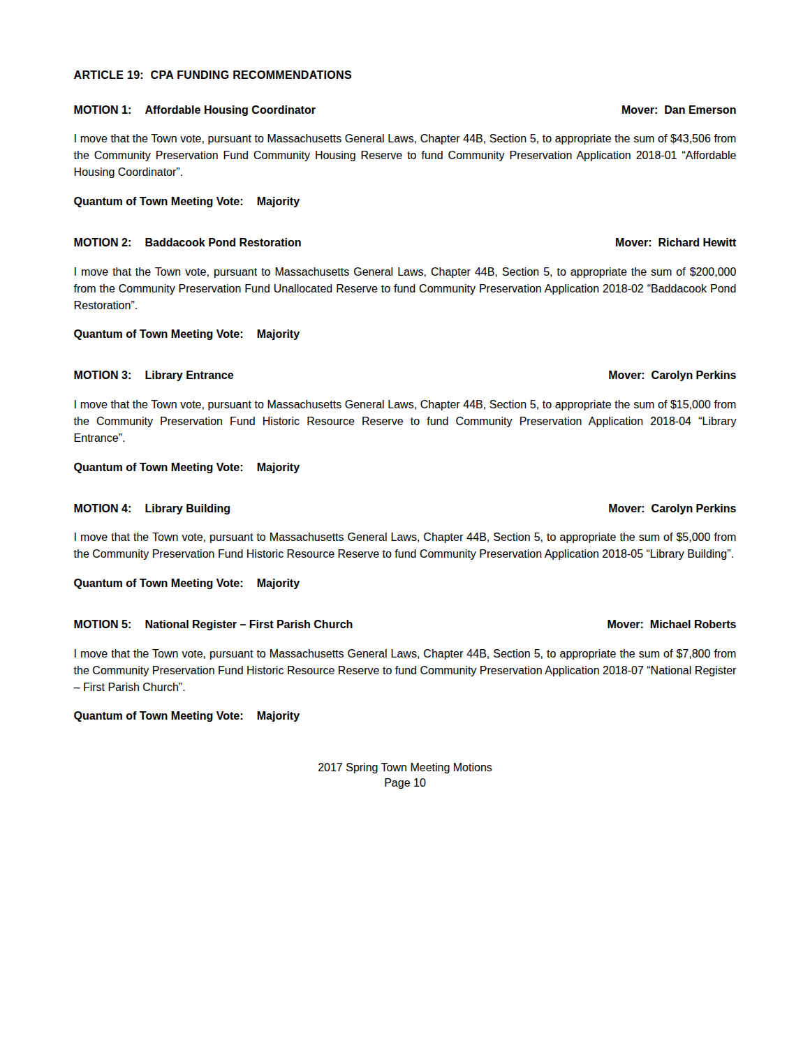ARTICLE 19: CPA FUNDING RECOMMENDATIONS
MOTION 1: Affordable Housing Coordinator Mover: Dan Emerson
I move that the Town vote, pursuant to Massachusetts General Laws, Chapter 44B, Section 5, to appropriate the sum of $43,506 from the Community Preservation Fund Community Housing Reserve to fund Community Preservation Application 2018-01 “Affordable Housing Coordinator”.
Quantum of Town Meeting Vote:Majority
MOTION 2: Baddacook Pond Restoration Mover: Richard Hewitt
I move that the Town vote, pursuant to Massachusetts General Laws, Chapter 44B, Section 5, to appropriate the sum of $200,000 from the Community Preservation Fund Unallocated Reserve to fund Community Preservation Application 2018-02 “Baddacook Pond Restoration”.
Quantum of Town Meeting Vote:Majority
MOTION 3: Library Entrance Mover: Carolyn Perkins
I move that the Town vote, pursuant to Massachusetts General Laws, Chapter 44B, Section 5, to appropriate the sum of $15,000 from the Community Preservation Fund Historic Resource Reserve to fund Community Preservation Application 2018-04 “Library Entrance”.
Quantum of Town Meeting Vote:Majority
MOTION 4: Library Building Mover: Carolyn Perkins
I move that the Town vote, pursuant to Massachusetts General Laws, Chapter 44B, Section 5, to appropriate the sum of $5,000 from the Community Preservation Fund Historic Resource Reserve to fund Community Preservation Application 2018-05 “Library Building”.
Quantum of Town Meeting Vote:Majority
MOTION 5: National Register – First Parish Church Mover: Michael Roberts
I move that the Town vote, pursuant to Massachusetts General Laws, Chapter 44B, Section 5, to appropriate the sum of $7,800 from the Community Preservation Fund Historic Resource Reserve to fund Community Preservation Application 2018-07 “National Register – First Parish Church”.
Quantum of Town Meeting Vote:Majority
2017 Spring Town Meeting Motions
Page 10